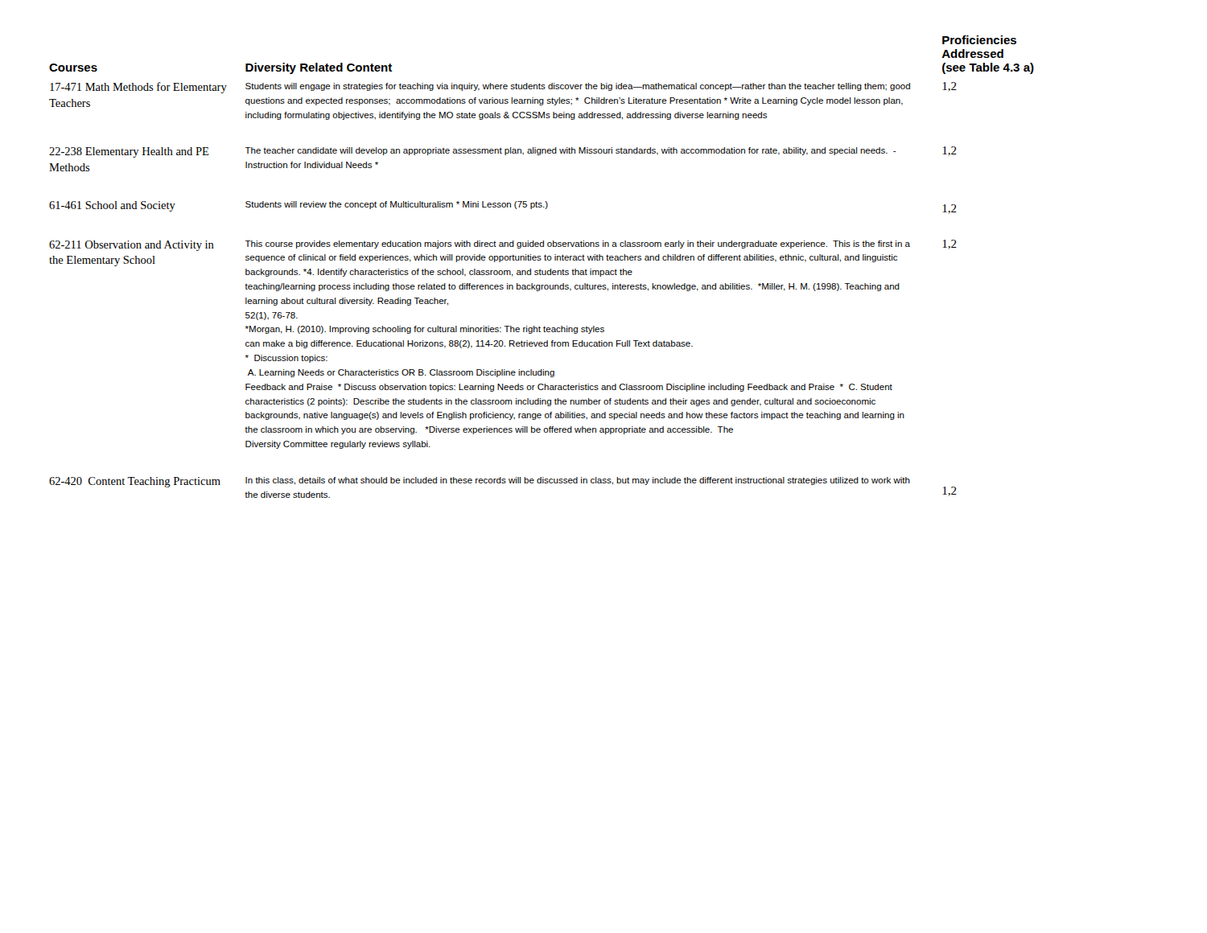| Courses | Diversity Related Content | Proficiencies Addressed (see Table 4.3 a) |
| --- | --- | --- |
| 17-471 Math Methods for Elementary Teachers | Students will engage in strategies for teaching via inquiry, where students discover the big idea—mathematical concept—rather than the teacher telling them; good questions and expected responses; accommodations of various learning styles; * Children’s Literature Presentation * Write a Learning Cycle model lesson plan, including formulating objectives, identifying the MO state goals & CCSSMs being addressed, addressing diverse learning needs | 1,2 |
| 22-238 Elementary Health and PE Methods | The teacher candidate will develop an appropriate assessment plan, aligned with Missouri standards, with accommodation for rate, ability, and special needs. -Instruction for Individual Needs * | 1,2 |
| 61-461 School and Society | Students will review the concept of Multiculturalism * Mini Lesson (75 pts.) | 1,2 |
| 62-211 Observation and Activity in the Elementary School | This course provides elementary education majors with direct and guided observations in a classroom early in their undergraduate experience. This is the first in a sequence of clinical or field experiences, which will provide opportunities to interact with teachers and children of different abilities, ethnic, cultural, and linguistic backgrounds. *4. Identify characteristics of the school, classroom, and students that impact the teaching/learning process including those related to differences in backgrounds, cultures, interests, knowledge, and abilities. *Miller, H. M. (1998). Teaching and learning about cultural diversity. Reading Teacher, 52(1), 76-78. *Morgan, H. (2010). Improving schooling for cultural minorities: The right teaching styles can make a big difference. Educational Horizons, 88(2), 114-20. Retrieved from Education Full Text database. * Discussion topics: A. Learning Needs or Characteristics OR B. Classroom Discipline including Feedback and Praise * Discuss observation topics: Learning Needs or Characteristics and Classroom Discipline including Feedback and Praise * C. Student characteristics (2 points): Describe the students in the classroom including the number of students and their ages and gender, cultural and socioeconomic backgrounds, native language(s) and levels of English proficiency, range of abilities, and special needs and how these factors impact the teaching and learning in the classroom in which you are observing. *Diverse experiences will be offered when appropriate and accessible. The Diversity Committee regularly reviews syllabi. | 1,2 |
| 62-420 Content Teaching Practicum | In this class, details of what should be included in these records will be discussed in class, but may include the different instructional strategies utilized to work with the diverse students. | 1,2 |